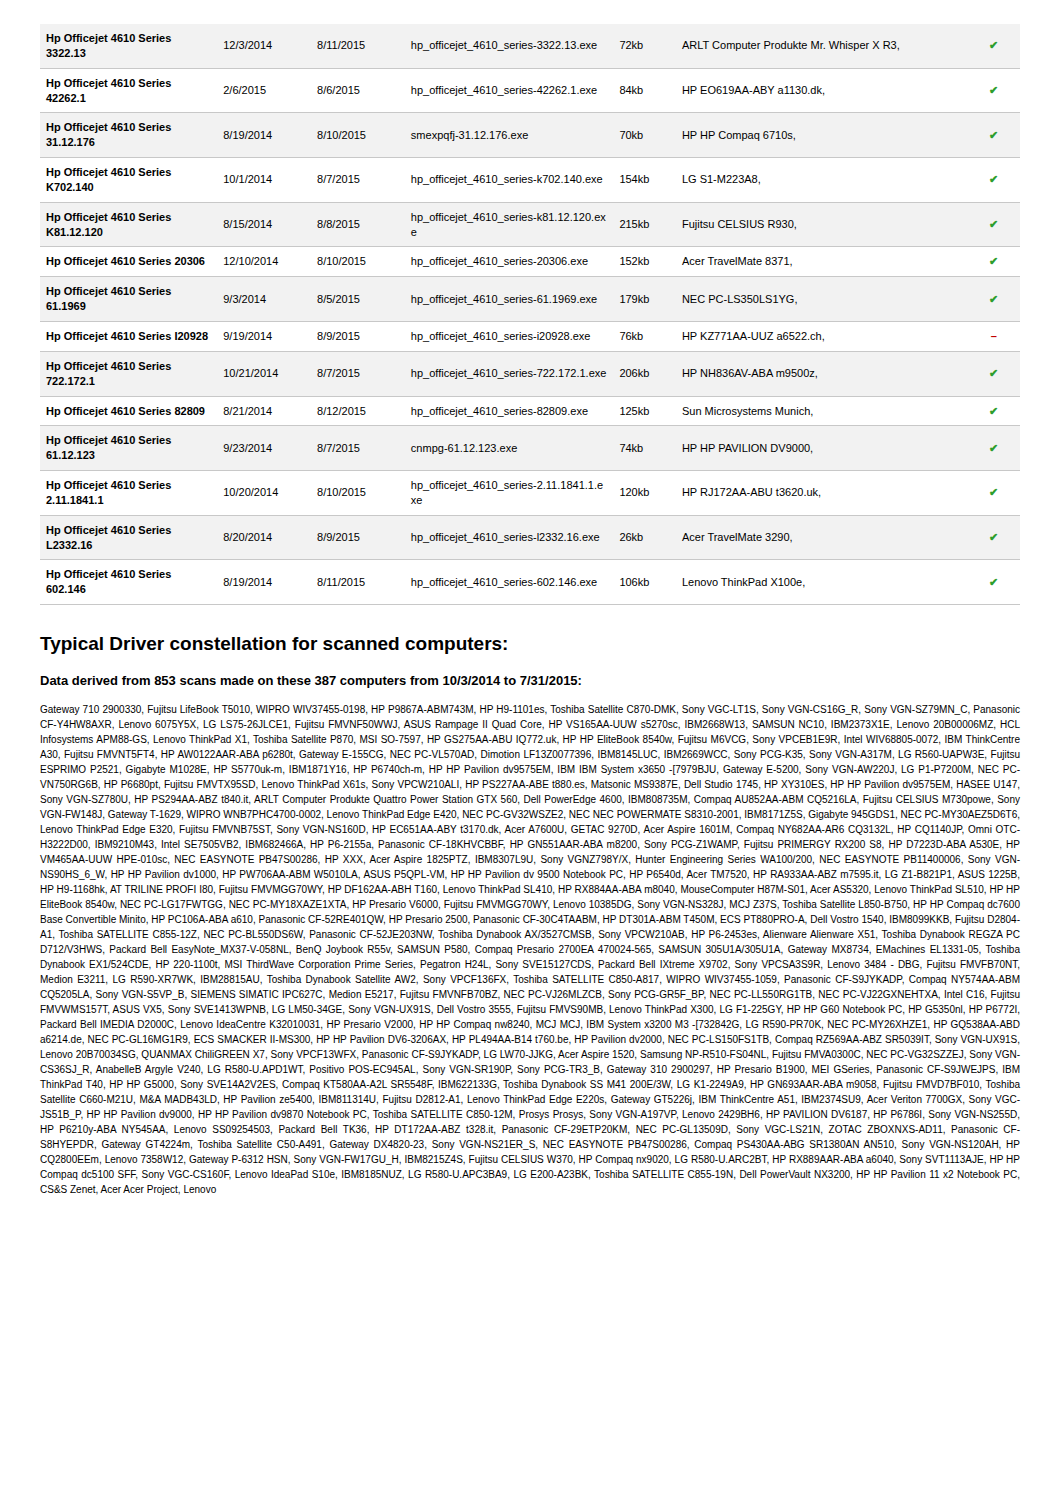| Hp Officejet 4610 Series 3322.13 | 12/3/2014 | 8/11/2015 | hp_officejet_4610_series-3322.13.exe | 72kb | ARLT Computer Produkte Mr. Whisper X R3, | ✔ |
| Hp Officejet 4610 Series 42262.1 | 2/6/2015 | 8/6/2015 | hp_officejet_4610_series-42262.1.exe | 84kb | HP EO619AA-ABY a1130.dk, | ✔ |
| Hp Officejet 4610 Series 31.12.176 | 8/19/2014 | 8/10/2015 | smexpqfj-31.12.176.exe | 70kb | HP HP Compaq 6710s, | ✔ |
| Hp Officejet 4610 Series K702.140 | 10/1/2014 | 8/7/2015 | hp_officejet_4610_series-k702.140.exe | 154kb | LG S1-M223A8, | ✔ |
| Hp Officejet 4610 Series K81.12.120 | 8/15/2014 | 8/8/2015 | hp_officejet_4610_series-k81.12.120.exe | 215kb | Fujitsu CELSIUS R930, | ✔ |
| Hp Officejet 4610 Series 20306 | 12/10/2014 | 8/10/2015 | hp_officejet_4610_series-20306.exe | 152kb | Acer TravelMate 8371, | ✔ |
| Hp Officejet 4610 Series 61.1969 | 9/3/2014 | 8/5/2015 | hp_officejet_4610_series-61.1969.exe | 179kb | NEC PC-LS350LS1YG, | ✔ |
| Hp Officejet 4610 Series I20928 | 9/19/2014 | 8/9/2015 | hp_officejet_4610_series-i20928.exe | 76kb | HP KZ771AA-UUZ a6522.ch, | – |
| Hp Officejet 4610 Series 722.172.1 | 10/21/2014 | 8/7/2015 | hp_officejet_4610_series-722.172.1.exe | 206kb | HP NH836AV-ABA m9500z, | ✔ |
| Hp Officejet 4610 Series 82809 | 8/21/2014 | 8/12/2015 | hp_officejet_4610_series-82809.exe | 125kb | Sun Microsystems Munich, | ✔ |
| Hp Officejet 4610 Series 61.12.123 | 9/23/2014 | 8/7/2015 | cnmpg-61.12.123.exe | 74kb | HP HP PAVILION DV9000, | ✔ |
| Hp Officejet 4610 Series 2.11.1841.1 | 10/20/2014 | 8/10/2015 | hp_officejet_4610_series-2.11.1841.1.exe | 120kb | HP RJ172AA-ABU t3620.uk, | ✔ |
| Hp Officejet 4610 Series L2332.16 | 8/20/2014 | 8/9/2015 | hp_officejet_4610_series-l2332.16.exe | 26kb | Acer TravelMate 3290, | ✔ |
| Hp Officejet 4610 Series 602.146 | 8/19/2014 | 8/11/2015 | hp_officejet_4610_series-602.146.exe | 106kb | Lenovo ThinkPad X100e, | ✔ |
Typical Driver constellation for scanned computers:
Data derived from 853 scans made on these 387 computers from 10/3/2014 to 7/31/2015:
Gateway 710 2900330, Fujitsu LifeBook T5010, WIPRO WIV37455-0198, HP P9867A-ABM743M, HP H9-1101es, Toshiba Satellite C870-DMK, Sony VGC-LT1S, Sony VGN-CS16G_R, Sony VGN-SZ79MN_C, Panasonic CF-Y4HW8AXR, Lenovo 6075Y5X, LG LS75-26JLCE1, Fujitsu FMVNF50WWJ, ASUS Rampage II Quad Core, HP VS165AA-UUW s5270sc, IBM2668W13, SAMSUN NC10, IBM2373X1E, Lenovo 20B00006MZ, HCL Infosystems APM88-GS, Lenovo ThinkPad X1, Toshiba Satellite P870, MSI SO-7597, HP GS275AA-ABU IQ772.uk, HP HP EliteBook 8540w, Fujitsu M6VCG, Sony VPCEB1E9R, Intel WIV68805-0072, IBM ThinkCentre A30, Fujitsu FMVNT5FT4, HP AW0122AAR-ABA p6280t, Gateway E-155CG, NEC PC-VL570AD, Dimotion LF13Z0077396, IBM8145LUC, IBM2669WCC, Sony PCG-K35, Sony VGN-A317M, LG R560-UAPW3E, Fujitsu ESPRIMO P2521, Gigabyte M1028E, HP S5770uk-m, IBM1871Y16, HP P6740ch-m, HP HP Pavilion dv9575EM, IBM IBM System x3650 -[7979BJU, Gateway E-5200, Sony VGN-AW220J, LG P1-P7200M, NEC PC-VN750RG6B, HP P6680pt, Fujitsu FMVTX95SD, Lenovo ThinkPad X61s, Sony VPCW210ALI, HP PS227AA-ABE t880.es, Matsonic MS9387E, Dell Studio 1745, HP XY310ES, HP HP Pavilion dv9575EM, HASEE U147, Sony VGN-SZ780U, HP PS294AA-ABZ t840.it, ARLT Computer Produkte Quattro Power Station GTX 560, Dell PowerEdge 4600, IBM808735M, Compaq AU852AA-ABM CQ5216LA, Fujitsu CELSIUS M730powe, Sony VGN-FW148J, Gateway T-1629, WIPRO WNB7PHC4700-0002, Lenovo ThinkPad Edge E420, NEC PC-GV32WSZE2, NEC NEC POWERMATE S8310-2001, IBM8171Z5S, Gigabyte 945GDS1, NEC PC-MY30AEZ5D6T6, Lenovo ThinkPad Edge E320, Fujitsu FMVNB75ST, Sony VGN-NS160D, HP EC651AA-ABY t3170.dk, Acer A7600U, GETAC 9270D, Acer Aspire 1601M, Compaq NY682AA-AR6 CQ3132L, HP CQ1140JP, Omni OTC-H3222D00, IBM9210M43, Intel SE7505VB2, IBM682466A, HP P6-2155a, Panasonic CF-18KHVCBBF, HP GN551AAR-ABA m8200, Sony PCG-Z1WAMP, Fujitsu PRIMERGY RX200 S8, HP D7223D-ABA A530E, HP VM465AA-UUW HPE-010sc, NEC EASYNOTE PB47S00286, HP XXX, Acer Aspire 1825PTZ, IBM8307L9U, Sony VGNZ798Y/X, Hunter Engineering Series WA100/200, NEC EASYNOTE PB11400006, Sony VGN-NS90HS_6_W, HP HP Pavilion dv1000, HP PW706AA-ABM W5010LA, ASUS P5QPL-VM, HP HP Pavilion dv 9500 Notebook PC, HP P6540d, Acer TM7520, HP RA933AA-ABZ m7595.it, LG Z1-B821P1, ASUS 1225B, HP H9-1168hk, AT TRILINE PROFI I80, Fujitsu FMVMGG70WY, HP DF162AA-ABH T160, Lenovo ThinkPad SL410, HP RX884AA-ABA m8040, MouseComputer H87M-S01, Acer AS5320, Lenovo ThinkPad SL510, HP HP EliteBook 8540w, NEC PC-LG17FWTGG, NEC PC-MY18XAZE1XTA, HP Presario V6000, Fujitsu FMVMGG70WY, Lenovo 10385DG, Sony VGN-NS328J, MCJ Z37S, Toshiba Satellite L850-B750, HP HP Compaq dc7600 Base Convertible Minito, HP PC106A-ABA a610, Panasonic CF-52RE401QW, HP Presario 2500, Panasonic CF-30C4TAABM, HP DT301A-ABM T450M, ECS PT880PRO-A, Dell Vostro 1540, IBM8099KKB, Fujitsu D2804-A1, Toshiba SATELLITE C855-12Z, NEC PC-BL550DS6W, Panasonic CF-52JE203NW, Toshiba Dynabook AX/3527CMSB, Sony VPCW210AB, HP P6-2453es, Alienware Alienware X51, Toshiba Dynabook REGZA PC D712/V3HWS, Packard Bell EasyNote_MX37-V-058NL, BenQ Joybook R55v, SAMSUN P580, Compaq Presario 2700EA 470024-565, SAMSUN 305U1A/305U1A, Gateway MX8734, EMachines EL1331-05, Toshiba Dynabook EX1/524CDE, HP 220-1100t, MSI ThirdWave Corporation Prime Series, Pegatron H24L, Sony SVE15127CDS, Packard Bell IXtreme X9702, Sony VPCSA3S9R, Lenovo 3484 - DBG, Fujitsu FMVFB70NT, Medion E3211, LG R590-XR7WK, IBM28815AU, Toshiba Dynabook Satellite AW2, Sony VPCF136FX, Toshiba SATELLITE C850-A817, WIPRO WIV37455-1059, Panasonic CF-S9JYKADP, Compaq NY574AA-ABM CQ5205LA, Sony VGN-S5VP_B, SIEMENS SIMATIC IPC627C, Medion E5217, Fujitsu FMVNFB70BZ, NEC PC-VJ26MLZCB, Sony PCG-GR5F_BP, NEC PC-LL550RG1TB, NEC PC-VJ22GXNEHTXA, Intel C16, Fujitsu FMVWMS157T, ASUS VX5, Sony SVE1413WPNB, LG LM50-34GE, Sony VGN-UX91S, Dell Vostro 3555, Fujitsu FMVS90MB, Lenovo ThinkPad X300, LG F1-225GY, HP HP G60 Notebook PC, HP G5350nl, HP P6772I, Packard Bell IMEDIA D2000C, Lenovo IdeaCentre K32010031, HP Presario V2000, HP HP Compaq nw8240, MCJ MCJ, IBM System x3200 M3 -[732842G, LG R590-PR70K, NEC PC-MY26XHZE1, HP GQ538AA-ABD a6214.de, NEC PC-GL16MG1R9, ECS SMACKER II-MS300, HP HP Pavilion DV6-3206AX, HP PL494AA-B14 t760.be, HP Pavilion dv2000, NEC PC-LS150FS1TB, Compaq RZ569AA-ABZ SR5039IT, Sony VGN-UX91S, Lenovo 20B70034SG, QUANMAX ChiliGREEN X7, Sony VPCF13WFX, Panasonic CF-S9JYKADP, LG LW70-JJKG, Acer Aspire 1520, Samsung NP-R510-FS04NL, Fujitsu FMVA0300C, NEC PC-VG32SZZEJ, Sony VGN-CS36SJ_R, AnabelleB Argyle V240, LG R580-U.APD1WT, Positivo POS-EC945AL, Sony VGN-SR190P, Sony PCG-TR3_B, Gateway 310 2900297, HP Presario B1900, MEI GSeries, Panasonic CF-S9JWEJPS, IBM ThinkPad T40, HP HP G5000, Sony SVE14A2V2ES, Compaq KT580AA-A2L SR5548F, IBM622133G, Toshiba Dynabook SS M41 200E/3W, LG K1-2249A9, HP GN693AAR-ABA m9058, Fujitsu FMVD7BF010, Toshiba Satellite C660-M21U, M&A MADB43LD, HP Pavilion ze5400, IBM811314U, Fujitsu D2812-A1, Lenovo ThinkPad Edge E220s, Gateway GT5226j, IBM ThinkCentre A51, IBM2374SU9, Acer Veriton 7700GX, Sony VGC-JS51B_P, HP HP Pavilion dv9000, HP HP Pavilion dv9870 Notebook PC, Toshiba SATELLITE C850-12M, Prosys Prosys, Sony VGN-A197VP, Lenovo 2429BH6, HP PAVILION DV6187, HP P6786I, Sony VGN-NS255D, HP P6210y-ABA NY545AA, Lenovo SS09254503, Packard Bell TK36, HP DT172AA-ABZ t328.it, Panasonic CF-29ETP20KM, NEC PC-GL13509D, Sony VGC-LS21N, ZOTAC ZBOXNXS-AD11, Panasonic CF-S8HYEPDR, Gateway GT4224m, Toshiba Satellite C50-A491, Gateway DX4820-23, Sony VGN-NS21ER_S, NEC EASYNOTE PB47S00286, Compaq PS430AA-ABG SR1380AN AN510, Sony VGN-NS120AH, HP CQ2800EEm, Lenovo 7358W12, Gateway P-6312 HSN, Sony VGN-FW17GU_H, IBM8215Z4S, Fujitsu CELSIUS W370, HP Compaq nx9020, LG R580-U.ARC2BT, HP RX889AAR-ABA a6040, Sony SVT1113AJE, HP HP Compaq dc5100 SFF, Sony VGC-CS160F, Lenovo IdeaPad S10e, IBM8185NUZ, LG R580-U.APC3BA9, LG E200-A23BK, Toshiba SATELLITE C855-19N, Dell PowerVault NX3200, HP HP Pavilion 11 x2 Notebook PC, CS&S Zenet, Acer Acer Project, Lenovo